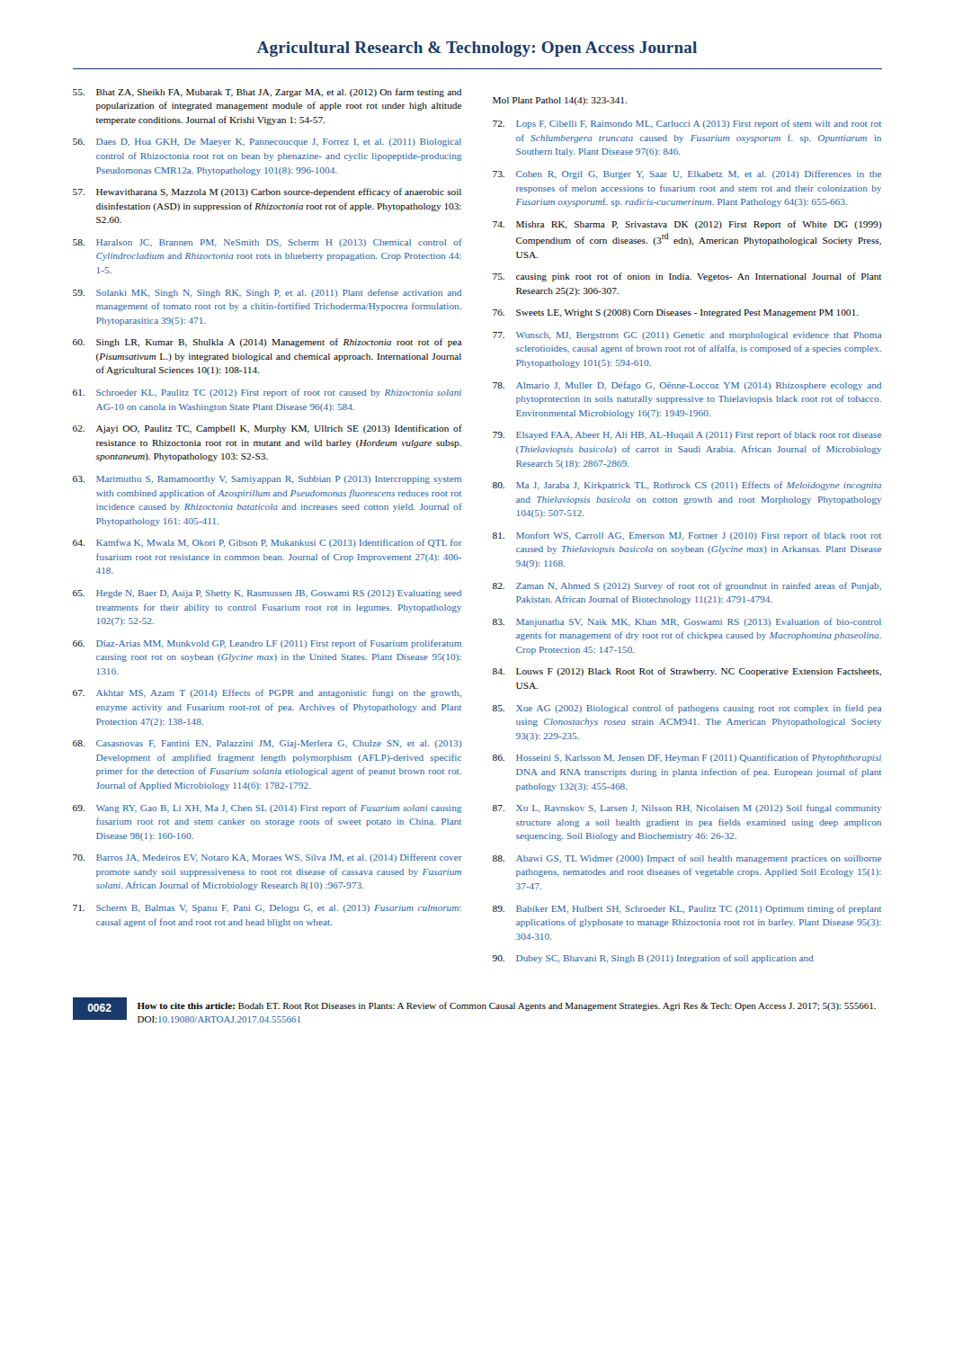Agricultural Research & Technology: Open Access Journal
55. Bhat ZA, Sheikh FA, Mubarak T, Bhat JA, Zargar MA, et al. (2012) On farm testing and popularization of integrated management module of apple root rot under high altitude temperate conditions. Journal of Krishi Vigyan 1: 54-57.
56. Daes D, Hua GKH, De Maeyer K, Pannecoucque J, Forrez I, et al. (2011) Biological control of Rhizoctonia root rot on bean by phenazine- and cyclic lipopeptide-producing Pseudomonas CMR12a. Phytopathology 101(8): 996-1004.
57. Hewavitharana S, Mazzola M (2013) Carbon source-dependent efficacy of anaerobic soil disinfestation (ASD) in suppression of Rhizoctonia root rot of apple. Phytopathology 103: S2.60.
58. Haralson JC, Brannen PM, NeSmith DS, Scherm H (2013) Chemical control of Cylindrocladium and Rhizoctonia root rots in blueberry propagation. Crop Protection 44: 1-5.
59. Solanki MK, Singh N, Singh RK, Singh P, et al. (2011) Plant defense activation and management of tomato root rot by a chitin-fortified Trichoderma/Hypocrea formulation. Phytoparasitica 39(5): 471.
60. Singh LR, Kumar B, Shulkla A (2014) Management of Rhizoctonia root rot of pea (Pisumsativum L.) by integrated biological and chemical approach. International Journal of Agricultural Sciences 10(1): 108-114.
61. Schroeder KL, Paulitz TC (2012) First report of root rot caused by Rhizoctonia solani AG-10 on canola in Washington State Plant Disease 96(4): 584.
62. Ajayi OO, Paulitz TC, Campbell K, Murphy KM, Ullrich SE (2013) Identification of resistance to Rhizoctonia root rot in mutant and wild barley (Hordeum vulgare subsp. spontaneum). Phytopathology 103: S2-S3.
63. Marimuthu S, Ramamoorthy V, Samiyappan R, Subbian P (2013) Intercropping system with combined application of Azospirillum and Pseudomonas fluorescens reduces root rot incidence caused by Rhizoctonia bataticola and increases seed cotton yield. Journal of Phytopathology 161: 405-411.
64. Kamfwa K, Mwala M, Okori P, Gibson P, Mukankusi C (2013) Identification of QTL for fusarium root rot resistance in common bean. Journal of Crop Improvement 27(4): 406-418.
65. Hegde N, Baer D, Asija P, Shetty K, Rasmussen JB, Goswami RS (2012) Evaluating seed treatments for their ability to control Fusarium root rot in legumes. Phytopathology 102(7): 52-52.
66. Díaz-Arias MM, Munkvold GP, Leandro LF (2011) First report of Fusarium proliferatum causing root rot on soybean (Glycine max) in the United States. Plant Disease 95(10): 1316.
67. Akhtar MS, Azam T (2014) Effects of PGPR and antagonistic fungi on the growth, enzyme activity and Fusarium root-rot of pea. Archives of Phytopathology and Plant Protection 47(2): 138-148.
68. Casasnovas F, Fantini EN, Palazzini JM, Giaj-Merlera G, Chulze SN, et al. (2013) Development of amplified fragment length polymorphism (AFLP)-derived specific primer for the detection of Fusarium solania etiological agent of peanut brown root rot. Journal of Applied Microbiology 114(6): 1782-1792.
69. Wang RY, Gao B, Li XH, Ma J, Chen SL (2014) First report of Fusarium solani causing fusarium root rot and stem canker on storage roots of sweet potato in China. Plant Disease 98(1): 160-160.
70. Barros JA, Medeiros EV, Notaro KA, Moraes WS, Silva JM, et al. (2014) Different cover promote sandy soil suppressiveness to root rot disease of cassava caused by Fusarium solani. African Journal of Microbiology Research 8(10) :967-973.
71. Scherm B, Balmas V, Spanu F, Pani G, Delogu G, et al. (2013) Fusarium culmorum: causal agent of foot and root rot and head blight on wheat.
Mol Plant Pathol 14(4): 323-341.
72. Lops F, Cibelli F, Raimondo ML, Carlucci A (2013) First report of stem wilt and root rot of Schlumbergera truncata caused by Fusarium oxysporum f. sp. Opuntiarum in Southern Italy. Plant Disease 97(6): 846.
73. Cohen R, Orgil G, Burger Y, Saar U, Elkabetz M, et al. (2014) Differences in the responses of melon accessions to fusarium root and stem rot and their colonization by Fusarium oxysporumf. sp. radicis-cucumerinum. Plant Pathology 64(3): 655-663.
74. Mishra RK, Sharma P, Srivastava DK (2012) First Report of White DG (1999) Compendium of corn diseases. (3rd edn), American Phytopathological Society Press, USA.
75. causing pink root rot of onion in India. Vegetos- An International Journal of Plant Research 25(2): 306-307.
76. Sweets LE, Wright S (2008) Corn Diseases - Integrated Pest Management PM 1001.
77. Wunsch, MJ, Bergstrom GC (2011) Genetic and morphological evidence that Phoma sclerotioides, causal agent of brown root rot of alfalfa, is composed of a species complex. Phytopathology 101(5): 594-610.
78. Almario J, Muller D, Défago G, Oënne-Loccoz YM (2014) Rhizosphere ecology and phytoprotection in soils naturally suppressive to Thielaviopsis black root rot of tobacco. Environmental Microbiology 16(7): 1949-1960.
79. Elsayed FAA, Abeer H, Ali HB, AL-Huqail A (2011) First report of black root rot disease (Thielaviopsis basicola) of carrot in Saudi Arabia. African Journal of Microbiology Research 5(18): 2867-2869.
80. Ma J, Jaraba J, Kirkpatrick TL, Rothrock CS (2011) Effects of Meloidogyne incognita and Thielaviopsis basicola on cotton growth and root Morphology Phytopathology 104(5): 507-512.
81. Monfort WS, Carroll AG, Emerson MJ, Fortner J (2010) First report of black root rot caused by Thielaviopsis basicola on soybean (Glycine max) in Arkansas. Plant Disease 94(9): 1168.
82. Zaman N, Ahmed S (2012) Survey of root rot of groundnut in rainfed areas of Punjab, Pakistan. African Journal of Biotechnology 11(21): 4791-4794.
83. Manjunatha SV, Naik MK, Khan MR, Goswami RS (2013) Evaluation of bio-control agents for management of dry root rot of chickpea caused by Macrophomina phaseolina. Crop Protection 45: 147-150.
84. Louws F (2012) Black Root Rot of Strawberry. NC Cooperative Extension Factsheets, USA.
85. Xue AG (2002) Biological control of pathogens causing root rot complex in field pea using Clonostachys rosea strain ACM941. The American Phytopathological Society 93(3): 229-235.
86. Hosseini S, Karlsson M, Jensen DF, Heyman F (2011) Quantification of Phytophthorapisi DNA and RNA transcripts during in planta infection of pea. European journal of plant pathology 132(3): 455-468.
87. Xu L, Ravnskov S, Larsen J, Nilsson RH, Nicolaisen M (2012) Soil fungal community structure along a soil health gradient in pea fields examined using deep amplicon sequencing. Soil Biology and Biochemistry 46: 26-32.
88. Abawi GS, TL Widmer (2000) Impact of soil health management practices on soilborne pathogens, nematodes and root diseases of vegetable crops. Applied Soil Ecology 15(1): 37-47.
89. Babiker EM, Hulbert SH, Schroeder KL, Paulitz TC (2011) Optimum timing of preplant applications of glyphosate to manage Rhizoctonia root rot in barley. Plant Disease 95(3): 304-310.
90. Dubey SC, Bhavani R, Singh B (2011) Integration of soil application and
0062
How to cite this article: Bodah ET. Root Rot Diseases in Plants: A Review of Common Causal Agents and Management Strategies. Agri Res & Tech: Open Access J. 2017; 5(3): 555661. DOI:10.19080/ARTOAJ.2017.04.555661